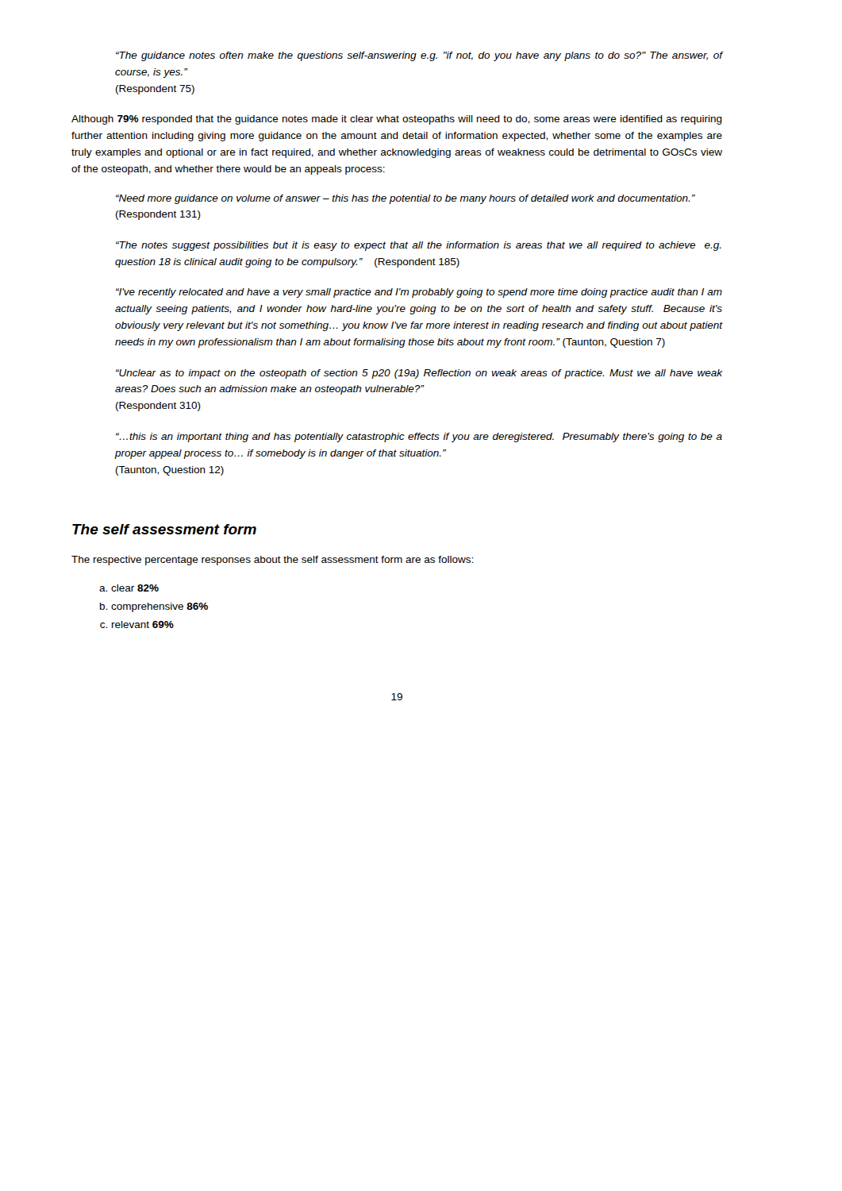“The guidance notes often make the questions self-answering e.g. "if not, do you have any plans to do so?" The answer, of course, is yes.”
(Respondent 75)
Although 79% responded that the guidance notes made it clear what osteopaths will need to do, some areas were identified as requiring further attention including giving more guidance on the amount and detail of information expected, whether some of the examples are truly examples and optional or are in fact required, and whether acknowledging areas of weakness could be detrimental to GOsCs view of the osteopath, and whether there would be an appeals process:
“Need more guidance on volume of answer – this has the potential to be many hours of detailed work and documentation.”
(Respondent 131)
“The notes suggest possibilities but it is easy to expect that all the information is areas that we all required to achieve e.g. question 18 is clinical audit going to be compulsory.” (Respondent 185)
“I've recently relocated and have a very small practice and I'm probably going to spend more time doing practice audit than I am actually seeing patients, and I wonder how hard-line you're going to be on the sort of health and safety stuff. Because it's obviously very relevant but it's not something… you know I've far more interest in reading research and finding out about patient needs in my own professionalism than I am about formalising those bits about my front room.” (Taunton, Question 7)
“Unclear as to impact on the osteopath of section 5 p20 (19a) Reflection on weak areas of practice. Must we all have weak areas? Does such an admission make an osteopath vulnerable?”
(Respondent 310)
“…this is an important thing and has potentially catastrophic effects if you are deregistered. Presumably there's going to be a proper appeal process to… if somebody is in danger of that situation.”
(Taunton, Question 12)
The self assessment form
The respective percentage responses about the self assessment form are as follows:
clear 82%
comprehensive 86%
relevant 69%
19